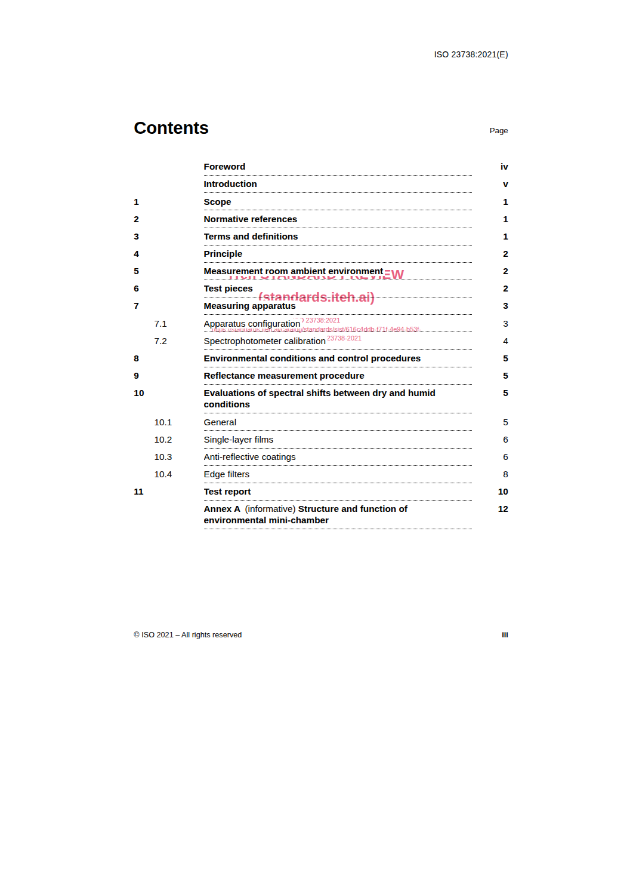ISO 23738:2021(E)
Contents
Page
| | Foreword | iv |
| | Introduction | v |
| 1 | Scope | 1 |
| 2 | Normative references | 1 |
| 3 | Terms and definitions | 1 |
| 4 | Principle | 2 |
| 5 | Measurement room ambient environment | 2 |
| 6 | Test pieces | 2 |
| 7 | Measuring apparatus | 3 |
| 7.1 | Apparatus configuration | 3 |
| 7.2 | Spectrophotometer calibration | 4 |
| 8 | Environmental conditions and control procedures | 5 |
| 9 | Reflectance measurement procedure | 5 |
| 10 | Evaluations of spectral shifts between dry and humid conditions | 5 |
| 10.1 | General | 5 |
| 10.2 | Single-layer films | 6 |
| 10.3 | Anti-reflective coatings | 6 |
| 10.4 | Edge filters | 8 |
| 11 | Test report | 10 |
| | Annex A (informative) Structure and function of environmental mini-chamber | 12 |
iTeh STANDARD PREVIEW
(standards.iteh.ai)
ISO 23738:2021
https://standards.iteh.ai/catalog/standards/sist/616c4ddb-f71f-4e94-b53f-
d3a7c616716e/iso-23738-2021
© ISO 2021 – All rights reserved iii